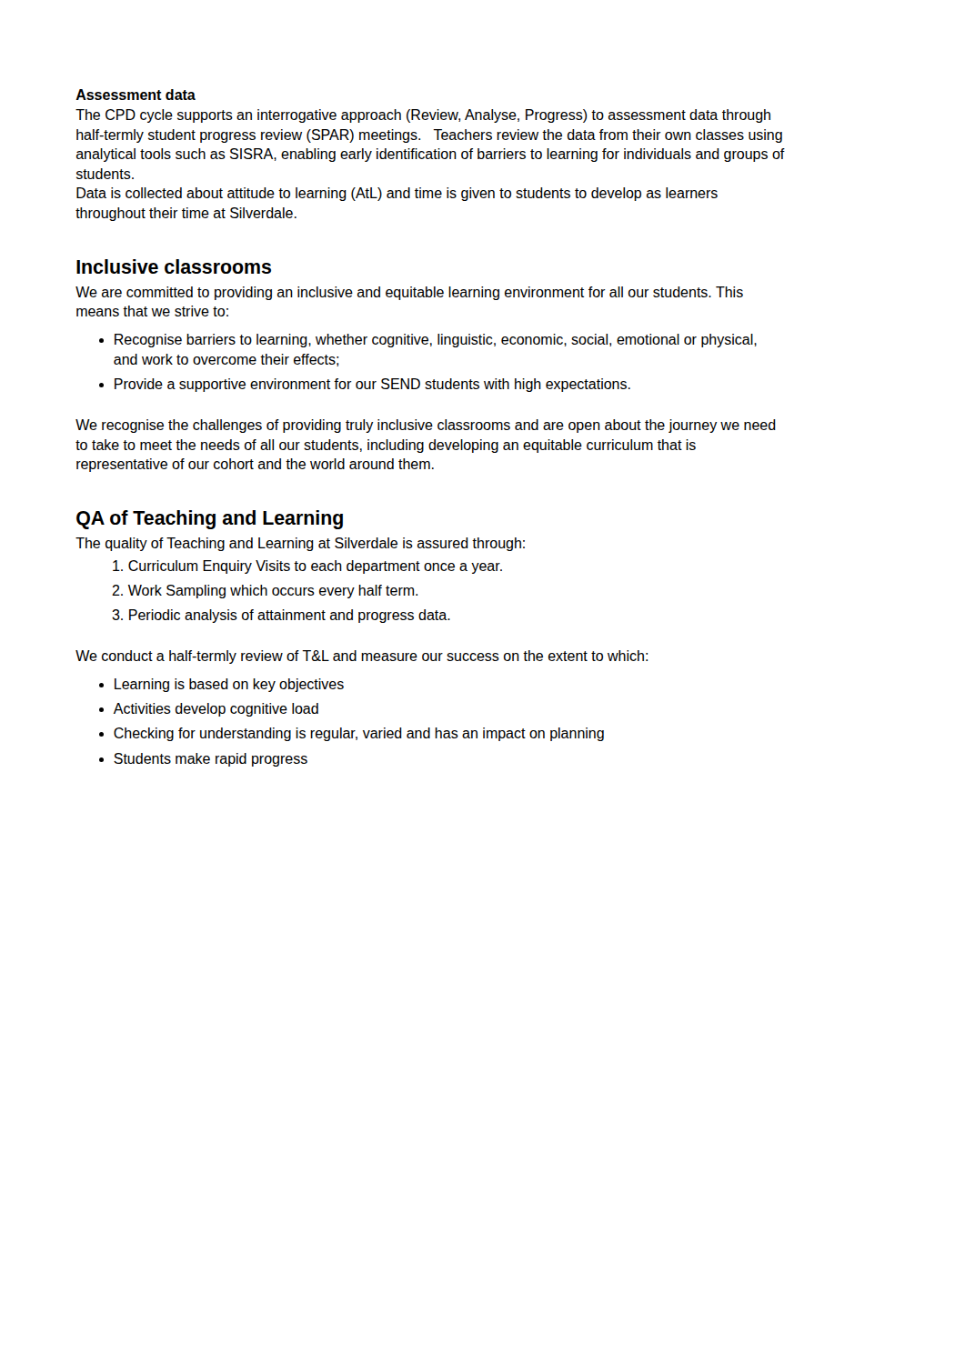Assessment data
The CPD cycle supports an interrogative approach (Review, Analyse, Progress) to assessment data through half-termly student progress review (SPAR) meetings. Teachers review the data from their own classes using analytical tools such as SISRA, enabling early identification of barriers to learning for individuals and groups of students.
Data is collected about attitude to learning (AtL) and time is given to students to develop as learners throughout their time at Silverdale.
Inclusive classrooms
We are committed to providing an inclusive and equitable learning environment for all our students. This means that we strive to:
Recognise barriers to learning, whether cognitive, linguistic, economic, social, emotional or physical, and work to overcome their effects;
Provide a supportive environment for our SEND students with high expectations.
We recognise the challenges of providing truly inclusive classrooms and are open about the journey we need to take to meet the needs of all our students, including developing an equitable curriculum that is representative of our cohort and the world around them.
QA of Teaching and Learning
The quality of Teaching and Learning at Silverdale is assured through:
Curriculum Enquiry Visits to each department once a year.
Work Sampling which occurs every half term.
Periodic analysis of attainment and progress data.
We conduct a half-termly review of T&L and measure our success on the extent to which:
Learning is based on key objectives
Activities develop cognitive load
Checking for understanding is regular, varied and has an impact on planning
Students make rapid progress